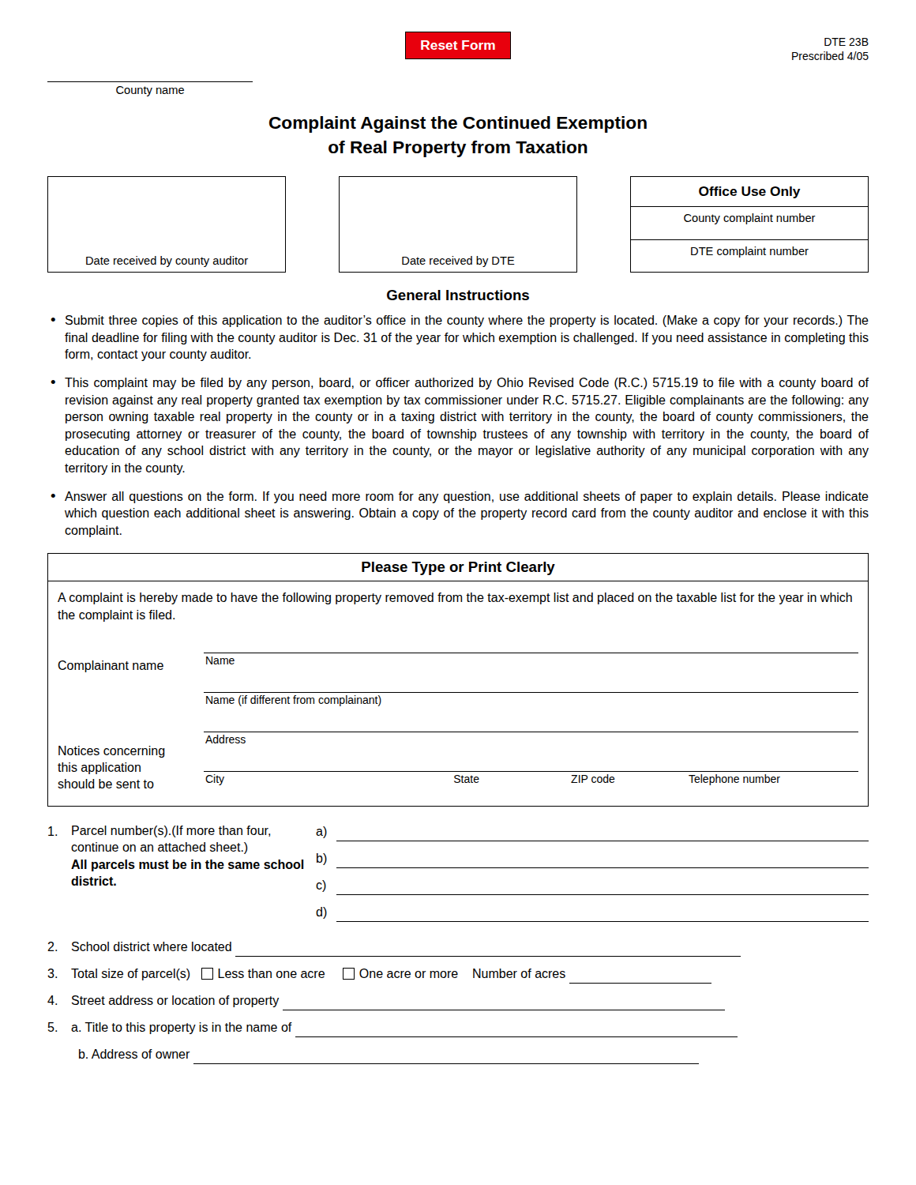Reset Form
DTE 23B
Prescribed 4/05
County name
Complaint Against the Continued Exemption
of Real Property from Taxation
Date received by county auditor
Date received by DTE
Office Use Only
County complaint number
DTE complaint number
General Instructions
Submit three copies of this application to the auditor’s office in the county where the property is located. (Make a copy for your records.) The final deadline for filing with the county auditor is Dec. 31 of the year for which exemption is challenged. If you need assistance in completing this form, contact your county auditor.
This complaint may be filed by any person, board, or officer authorized by Ohio Revised Code (R.C.) 5715.19 to file with a county board of revision against any real property granted tax exemption by tax commissioner under R.C. 5715.27. Eligible complainants are the following: any person owning taxable real property in the county or in a taxing district with territory in the county, the board of county commissioners, the prosecuting attorney or treasurer of the county, the board of township trustees of any township with territory in the county, the board of education of any school district with any territory in the county, or the mayor or legislative authority of any municipal corporation with any territory in the county.
Answer all questions on the form. If you need more room for any question, use additional sheets of paper to explain details. Please indicate which question each additional sheet is answering. Obtain a copy of the property record card from the county auditor and enclose it with this complaint.
Please Type or Print Clearly
A complaint is hereby made to have the following property removed from the tax-exempt list and placed on the taxable list for the year in which the complaint is filed.
| Complainant name | Name |
| Notices concerning this application should be sent to | Name (if different from complainant) |
| Address |
| City State ZIP code Telephone number |
Parcel number(s).(If more than four, continue on an attached sheet.)
All parcels must be in the same school district.
a)
b)
c)
d)
School district where located
Total size of parcel(s) Less than one acre One acre or more Number of acres
Street address or location of property
a. Title to this property is in the name of
b. Address of owner